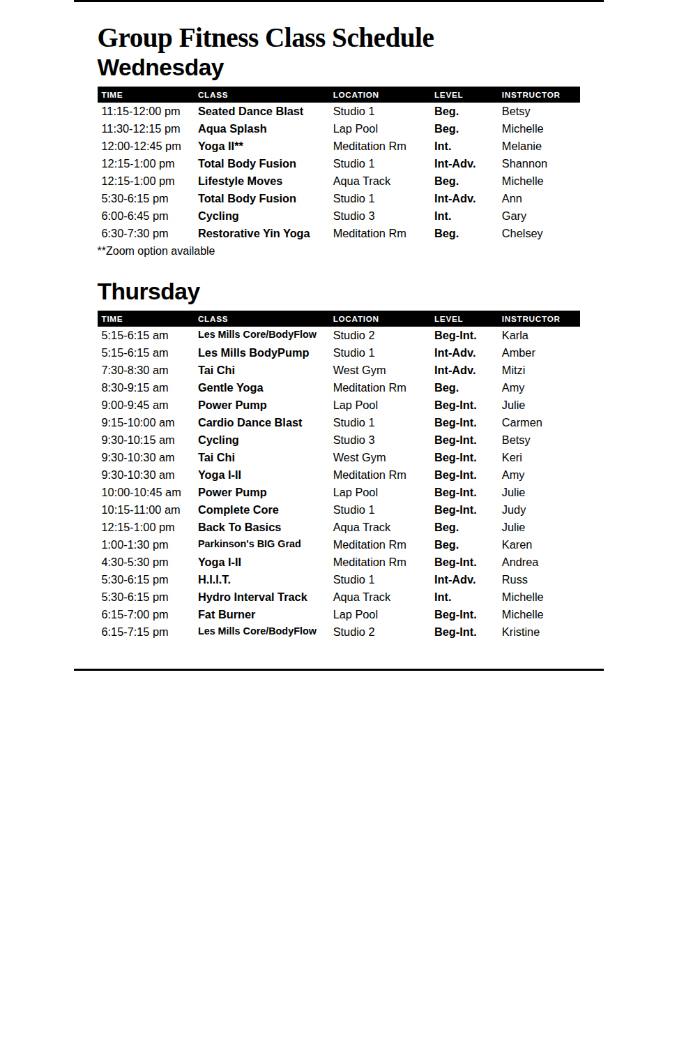Group Fitness Class Schedule
Wednesday
| TIME | CLASS | LOCATION | LEVEL | INSTRUCTOR |
| --- | --- | --- | --- | --- |
| 11:15-12:00 pm | Seated Dance Blast | Studio 1 | Beg. | Betsy |
| 11:30-12:15 pm | Aqua Splash | Lap Pool | Beg. | Michelle |
| 12:00-12:45 pm | Yoga II** | Meditation Rm | Int. | Melanie |
| 12:15-1:00 pm | Total Body Fusion | Studio 1 | Int-Adv. | Shannon |
| 12:15-1:00 pm | Lifestyle Moves | Aqua Track | Beg. | Michelle |
| 5:30-6:15 pm | Total Body Fusion | Studio 1 | Int-Adv. | Ann |
| 6:00-6:45 pm | Cycling | Studio 3 | Int. | Gary |
| 6:30-7:30 pm | Restorative Yin Yoga | Meditation Rm | Beg. | Chelsey |
**Zoom option available
Thursday
| TIME | CLASS | LOCATION | LEVEL | INSTRUCTOR |
| --- | --- | --- | --- | --- |
| 5:15-6:15 am | Les Mills Core/BodyFlow | Studio 2 | Beg-Int. | Karla |
| 5:15-6:15 am | Les Mills BodyPump | Studio 1 | Int-Adv. | Amber |
| 7:30-8:30 am | Tai Chi | West Gym | Int-Adv. | Mitzi |
| 8:30-9:15 am | Gentle Yoga | Meditation Rm | Beg. | Amy |
| 9:00-9:45 am | Power Pump | Lap Pool | Beg-Int. | Julie |
| 9:15-10:00 am | Cardio Dance Blast | Studio 1 | Beg-Int. | Carmen |
| 9:30-10:15 am | Cycling | Studio 3 | Beg-Int. | Betsy |
| 9:30-10:30 am | Tai Chi | West Gym | Beg-Int. | Keri |
| 9:30-10:30 am | Yoga I-II | Meditation Rm | Beg-Int. | Amy |
| 10:00-10:45 am | Power Pump | Lap Pool | Beg-Int. | Julie |
| 10:15-11:00 am | Complete Core | Studio 1 | Beg-Int. | Judy |
| 12:15-1:00 pm | Back To Basics | Aqua Track | Beg. | Julie |
| 1:00-1:30 pm | Parkinson's BIG Grad | Meditation Rm | Beg. | Karen |
| 4:30-5:30 pm | Yoga I-II | Meditation Rm | Beg-Int. | Andrea |
| 5:30-6:15 pm | H.I.I.T. | Studio 1 | Int-Adv. | Russ |
| 5:30-6:15 pm | Hydro Interval Track | Aqua Track | Int. | Michelle |
| 6:15-7:00 pm | Fat Burner | Lap Pool | Beg-Int. | Michelle |
| 6:15-7:15 pm | Les Mills Core/BodyFlow | Studio 2 | Beg-Int. | Kristine |